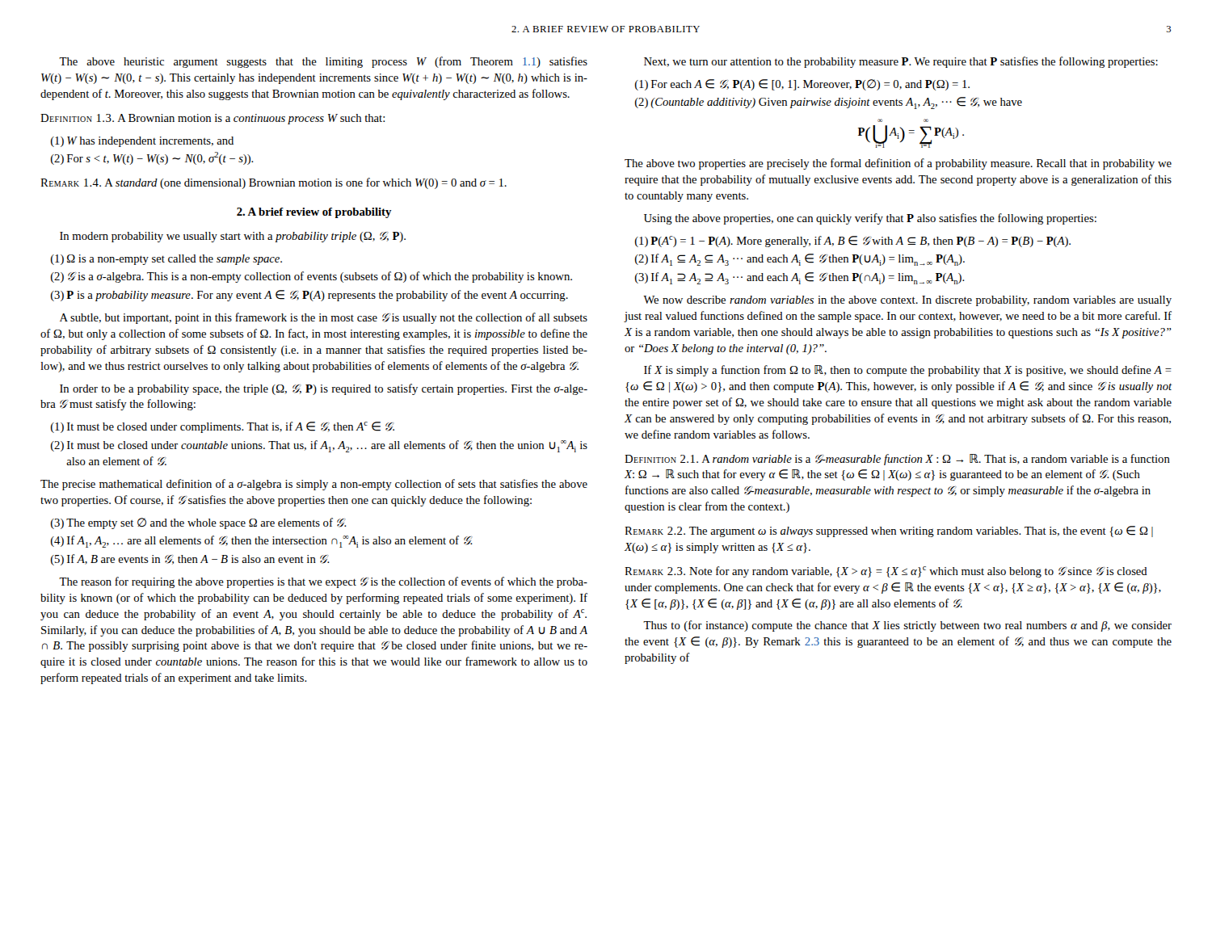2. A BRIEF REVIEW OF PROBABILITY 3
The above heuristic argument suggests that the limiting process W (from Theorem 1.1) satisfies W(t) − W(s) ∼ N(0, t − s). This certainly has independent increments since W(t + h) − W(t) ∼ N(0, h) which is independent of t. Moreover, this also suggests that Brownian motion can be equivalently characterized as follows.
Definition 1.3. A Brownian motion is a continuous process W such that:
(1) W has independent increments, and
(2) For s < t, W(t) − W(s) ∼ N(0, σ2(t − s)).
Remark 1.4. A standard (one dimensional) Brownian motion is one for which W(0) = 0 and σ = 1.
2. A brief review of probability
In modern probability we usually start with a probability triple (Ω, 𝒢, P).
(1) Ω is a non-empty set called the sample space.
(2) 𝒢 is a σ-algebra. This is a non-empty collection of events (subsets of Ω) of which the probability is known.
(3) P is a probability measure. For any event A ∈ 𝒢, P(A) represents the probability of the event A occurring.
A subtle, but important, point in this framework is the in most case 𝒢 is usually not the collection of all subsets of Ω, but only a collection of some subsets of Ω. In fact, in most interesting examples, it is impossible to define the probability of arbitrary subsets of Ω consistently (i.e. in a manner that satisfies the required properties listed below), and we thus restrict ourselves to only talking about probabilities of elements of elements of the σ-algebra 𝒢.
In order to be a probability space, the triple (Ω, 𝒢, P) is required to satisfy certain properties. First the σ-algebra 𝒢 must satisfy the following:
(1) It must be closed under compliments. That is, if A ∈ 𝒢, then Ac ∈ 𝒢.
(2) It must be closed under countable unions. That us, if A1, A2, … are all elements of 𝒢, then the union ∪1∞Ai is also an element of 𝒢.
The precise mathematical definition of a σ-algebra is simply a non-empty collection of sets that satisfies the above two properties. Of course, if 𝒢 satisfies the above properties then one can quickly deduce the following:
(3) The empty set ∅ and the whole space Ω are elements of 𝒢.
(4) If A1, A2, … are all elements of 𝒢, then the intersection ∩1∞Ai is also an element of 𝒢.
(5) If A, B are events in 𝒢, then A − B is also an event in 𝒢.
The reason for requiring the above properties is that we expect 𝒢 is the collection of events of which the probability is known (or of which the probability can be deduced by performing repeated trials of some experiment). If you can deduce the probability of an event A, you should certainly be able to deduce the probability of Ac. Similarly, if you can deduce the probabilities of A, B, you should be able to deduce the probability of A ∪ B and A ∩ B. The possibly surprising point above is that we don't require that 𝒢 be closed under finite unions, but we require it is closed under countable unions. The reason for this is that we would like our framework to allow us to perform repeated trials of an experiment and take limits.
Next, we turn our attention to the probability measure P. We require that P satisfies the following properties:
(1) For each A ∈ 𝒢, P(A) ∈ [0, 1]. Moreover, P(∅) = 0, and P(Ω) = 1.
(2)(Countable additivity) Given pairwise disjoint events A1, A2, ··· ∈ 𝒢, we have
P(∞⋃i=1 Ai) = ∞∑i=1 P(Ai) .
The above two properties are precisely the formal definition of a probability measure. Recall that in probability we require that the probability of mutually exclusive events add. The second property above is a generalization of this to countably many events.
Using the above properties, one can quickly verify that P also satisfies the following properties:
(1) P(Ac) = 1 − P(A). More generally, if A, B ∈ 𝒢 with A ⊆ B, then P(B − A) = P(B) − P(A).
(2) If A1 ⊆ A2 ⊆ A3 ··· and each Ai ∈ 𝒢 then P(∪Ai) = limn→∞ P(An).
(3) If A1 ⊇ A2 ⊇ A3 ··· and each Ai ∈ 𝒢 then P(∩Ai) = limn→∞ P(An).
We now describe random variables in the above context. In discrete probability, random variables are usually just real valued functions defined on the sample space. In our context, however, we need to be a bit more careful. If X is a random variable, then one should always be able to assign probabilities to questions such as “Is X positive?” or “Does X belong to the interval (0, 1)?”.
If X is simply a function from Ω to ℝ, then to compute the probability that X is positive, we should define A = {ω ∈ Ω | X(ω) > 0}, and then compute P(A). This, however, is only possible if A ∈ 𝒢; and since 𝒢 is usually not the entire power set of Ω, we should take care to ensure that all questions we might ask about the random variable X can be answered by only computing probabilities of events in 𝒢, and not arbitrary subsets of Ω. For this reason, we define random variables as follows.
Definition 2.1. A random variable is a 𝒢-measurable function X : Ω → ℝ. That is, a random variable is a function X: Ω → ℝ such that for every α ∈ ℝ, the set {ω ∈ Ω | X(ω) ≤ α} is guaranteed to be an element of 𝒢. (Such functions are also called 𝒢-measurable, measurable with respect to 𝒢, or simply measurable if the σ-algebra in question is clear from the context.)
Remark 2.2. The argument ω is always suppressed when writing random variables. That is, the event {ω ∈ Ω | X(ω) ≤ α} is simply written as {X ≤ α}.
Remark 2.3. Note for any random variable, {X > α} = {X ≤ α}c which must also belong to 𝒢 since 𝒢 is closed under complements. One can check that for every α < β ∈ ℝ the events {X < α}, {X ≥ α}, {X > α}, {X ∈ (α, β)}, {X ∈ [α, β)}, {X ∈ (α, β]} and {X ∈ (α, β)} are all also elements of 𝒢.
Thus to (for instance) compute the chance that X lies strictly between two real numbers α and β, we consider the event {X ∈ (α, β)}. By Remark 2.3 this is guaranteed to be an element of 𝒢, and thus we can compute the probability of